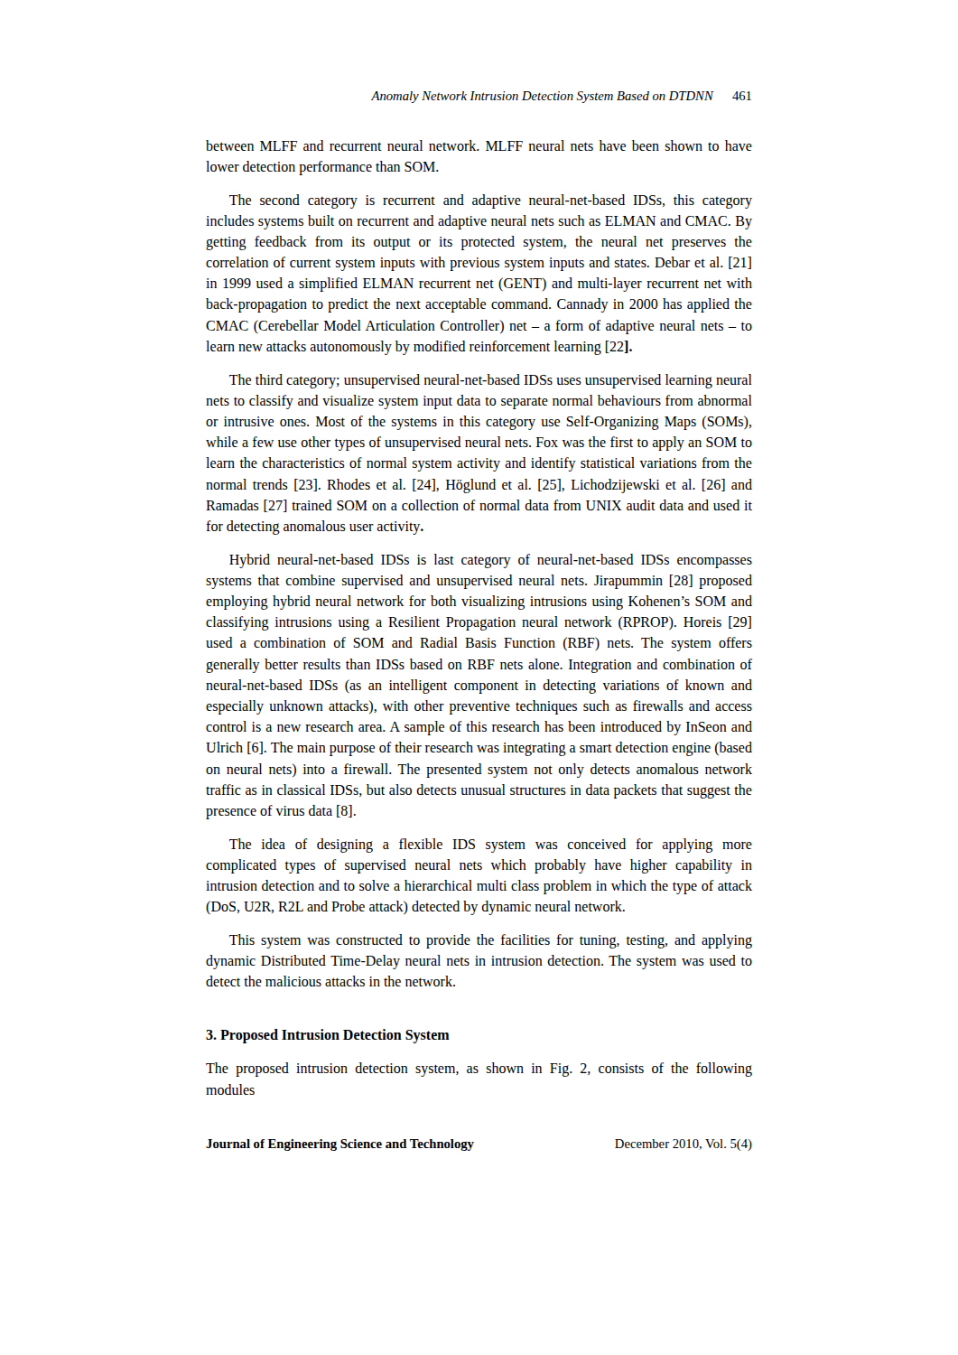Anomaly Network Intrusion Detection System Based on DTDNN 461
between MLFF and recurrent neural network. MLFF neural nets have been shown to have lower detection performance than SOM.
The second category is recurrent and adaptive neural-net-based IDSs, this category includes systems built on recurrent and adaptive neural nets such as ELMAN and CMAC. By getting feedback from its output or its protected system, the neural net preserves the correlation of current system inputs with previous system inputs and states. Debar et al. [21] in 1999 used a simplified ELMAN recurrent net (GENT) and multi-layer recurrent net with back-propagation to predict the next acceptable command. Cannady in 2000 has applied the CMAC (Cerebellar Model Articulation Controller) net – a form of adaptive neural nets – to learn new attacks autonomously by modified reinforcement learning [22].
The third category; unsupervised neural-net-based IDSs uses unsupervised learning neural nets to classify and visualize system input data to separate normal behaviours from abnormal or intrusive ones. Most of the systems in this category use Self-Organizing Maps (SOMs), while a few use other types of unsupervised neural nets. Fox was the first to apply an SOM to learn the characteristics of normal system activity and identify statistical variations from the normal trends [23]. Rhodes et al. [24], Höglund et al. [25], Lichodzijewski et al. [26] and Ramadas [27] trained SOM on a collection of normal data from UNIX audit data and used it for detecting anomalous user activity.
Hybrid neural-net-based IDSs is last category of neural-net-based IDSs encompasses systems that combine supervised and unsupervised neural nets. Jirapummin [28] proposed employing hybrid neural network for both visualizing intrusions using Kohenen’s SOM and classifying intrusions using a Resilient Propagation neural network (RPROP). Horeis [29] used a combination of SOM and Radial Basis Function (RBF) nets. The system offers generally better results than IDSs based on RBF nets alone. Integration and combination of neural-net-based IDSs (as an intelligent component in detecting variations of known and especially unknown attacks), with other preventive techniques such as firewalls and access control is a new research area. A sample of this research has been introduced by InSeon and Ulrich [6]. The main purpose of their research was integrating a smart detection engine (based on neural nets) into a firewall. The presented system not only detects anomalous network traffic as in classical IDSs, but also detects unusual structures in data packets that suggest the presence of virus data [8].
The idea of designing a flexible IDS system was conceived for applying more complicated types of supervised neural nets which probably have higher capability in intrusion detection and to solve a hierarchical multi class problem in which the type of attack (DoS, U2R, R2L and Probe attack) detected by dynamic neural network.
This system was constructed to provide the facilities for tuning, testing, and applying dynamic Distributed Time-Delay neural nets in intrusion detection. The system was used to detect the malicious attacks in the network.
3. Proposed Intrusion Detection System
The proposed intrusion detection system, as shown in Fig. 2, consists of the following modules
Journal of Engineering Science and Technology December 2010, Vol. 5(4)